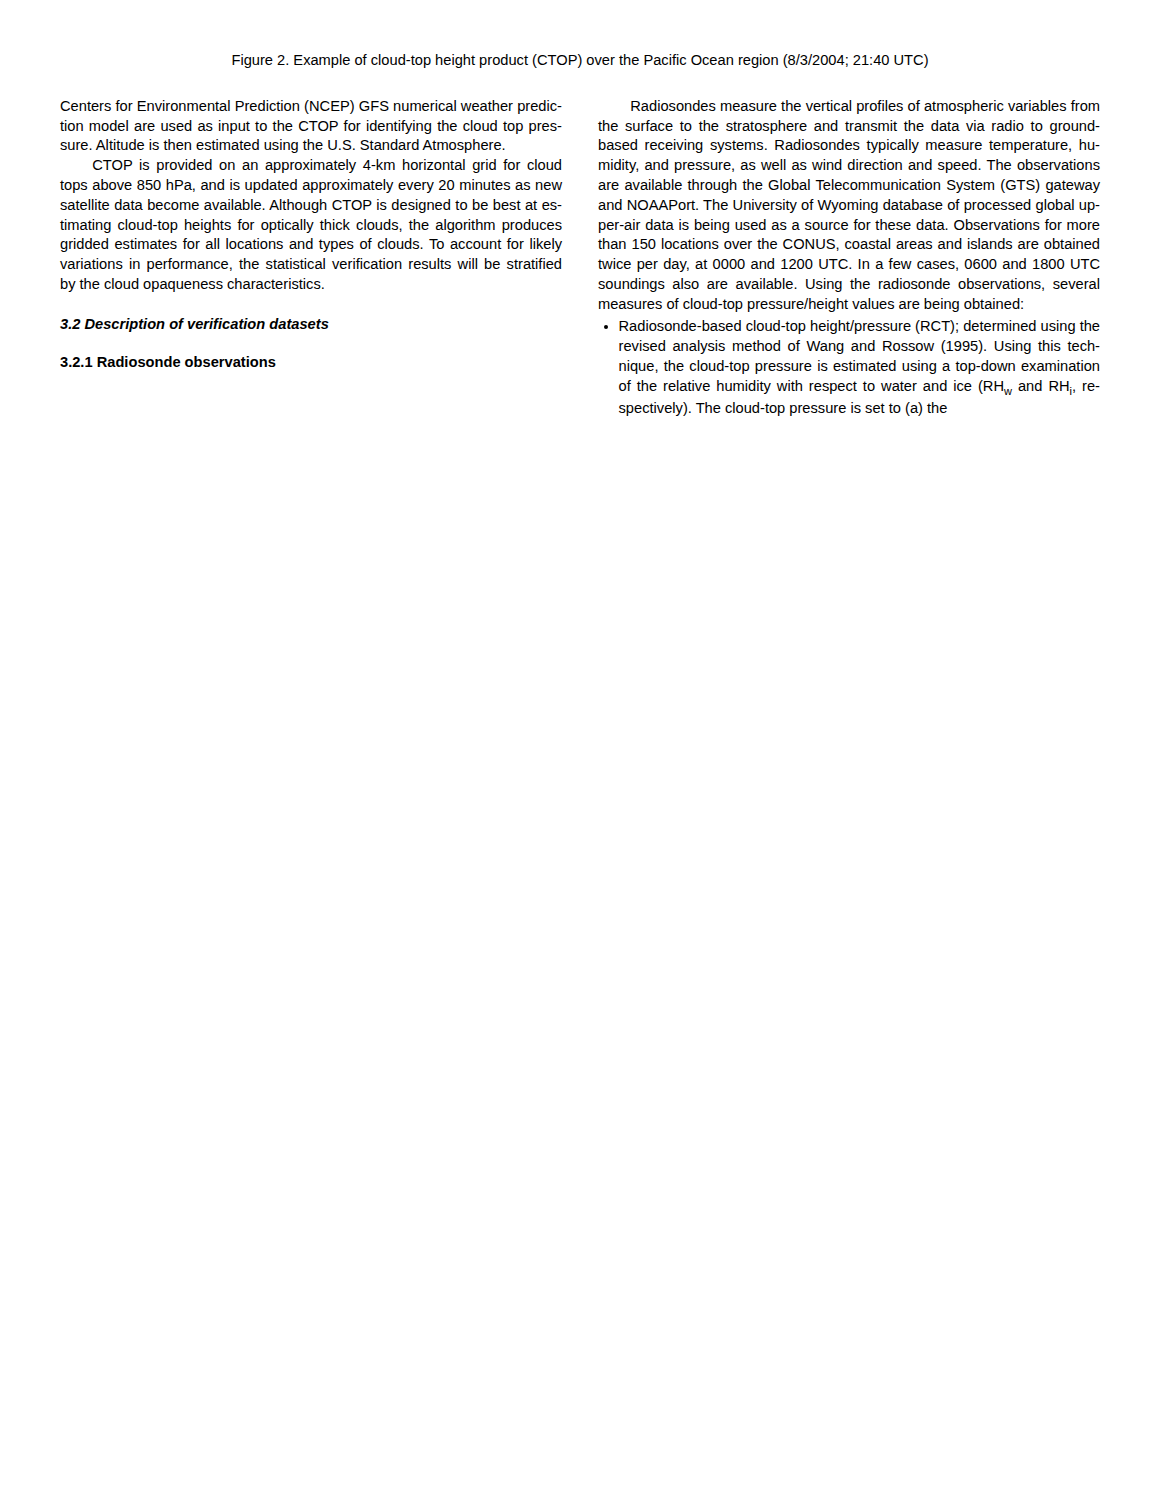Figure 2. Example of cloud-top height product (CTOP) over the Pacific Ocean region (8/3/2004; 21:40 UTC)
Centers for Environmental Prediction (NCEP) GFS numerical weather prediction model are used as input to the CTOP for identifying the cloud top pressure. Altitude is then estimated using the U.S. Standard Atmosphere.
CTOP is provided on an approximately 4-km horizontal grid for cloud tops above 850 hPa, and is updated approximately every 20 minutes as new satellite data become available. Although CTOP is designed to be best at estimating cloud-top heights for optically thick clouds, the algorithm produces gridded estimates for all locations and types of clouds. To account for likely variations in performance, the statistical verification results will be stratified by the cloud opaqueness characteristics.
3.2 Description of verification datasets
3.2.1 Radiosonde observations
Radiosondes measure the vertical profiles of atmospheric variables from the surface to the stratosphere and transmit the data via radio to ground-based receiving systems. Radiosondes typically measure temperature, humidity, and pressure, as well as wind direction and speed. The observations are available through the Global Telecommunication System (GTS) gateway and NOAAPort. The University of Wyoming database of processed global upper-air data is being used as a source for these data. Observations for more than 150 locations over the CONUS, coastal areas and islands are obtained twice per day, at 0000 and 1200 UTC. In a few cases, 0600 and 1800 UTC soundings also are available. Using the radiosonde observations, several measures of cloud-top pressure/height values are being obtained:
Radiosonde-based cloud-top height/pressure (RCT); determined using the revised analysis method of Wang and Rossow (1995). Using this technique, the cloud-top pressure is estimated using a top-down examination of the relative humidity with respect to water and ice (RHw and RHi, respectively). The cloud-top pressure is set to (a) the